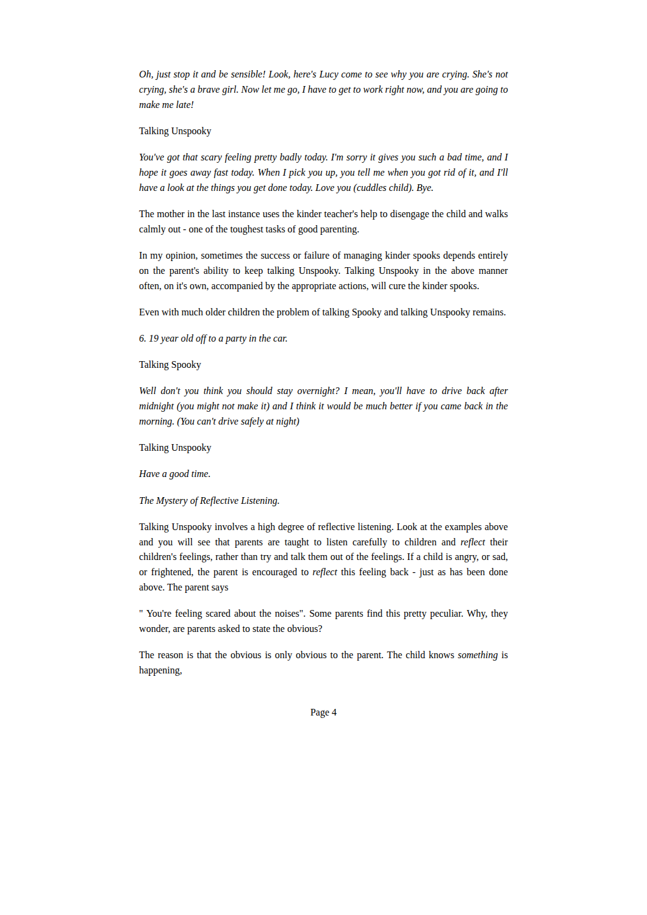Oh, just stop it and be sensible! Look, here's Lucy come to see why you are crying. She's not crying, she's a brave girl. Now let me go, I have to get to work right now, and you are going to make me late!
Talking Unspooky
You've got that scary feeling pretty badly today. I'm sorry it gives you such a bad time, and I hope it goes away fast today. When I pick you up, you tell me when you got rid of it, and I'll have a look at the things you get done today. Love you (cuddles child). Bye.
The mother in the last instance uses the kinder teacher's help to disengage the child and walks calmly out - one of the toughest tasks of good parenting.
In my opinion, sometimes the success or failure of managing kinder spooks depends entirely on the parent's ability to keep talking Unspooky. Talking Unspooky in the above manner often, on it's own, accompanied by the appropriate actions, will cure the kinder spooks.
Even with much older children the problem of talking Spooky and talking Unspooky remains.
6. 19 year old off to a party in the car.
Talking Spooky
Well don't you think you should stay overnight? I mean, you'll have to drive back after midnight (you might not make it) and I think it would be much better if you came back in the morning. (You can't drive safely at night)
Talking Unspooky
Have a good time.
The Mystery of Reflective Listening.
Talking Unspooky involves a high degree of reflective listening. Look at the examples above and you will see that parents are taught to listen carefully to children and reflect their children's feelings, rather than try and talk them out of the feelings. If a child is angry, or sad, or frightened, the parent is encouraged to reflect this feeling back - just as has been done above. The parent says
" You're feeling scared about the noises". Some parents find this pretty peculiar. Why, they wonder, are parents asked to state the obvious?
The reason is that the obvious is only obvious to the parent. The child knows something is happening,
Page 4